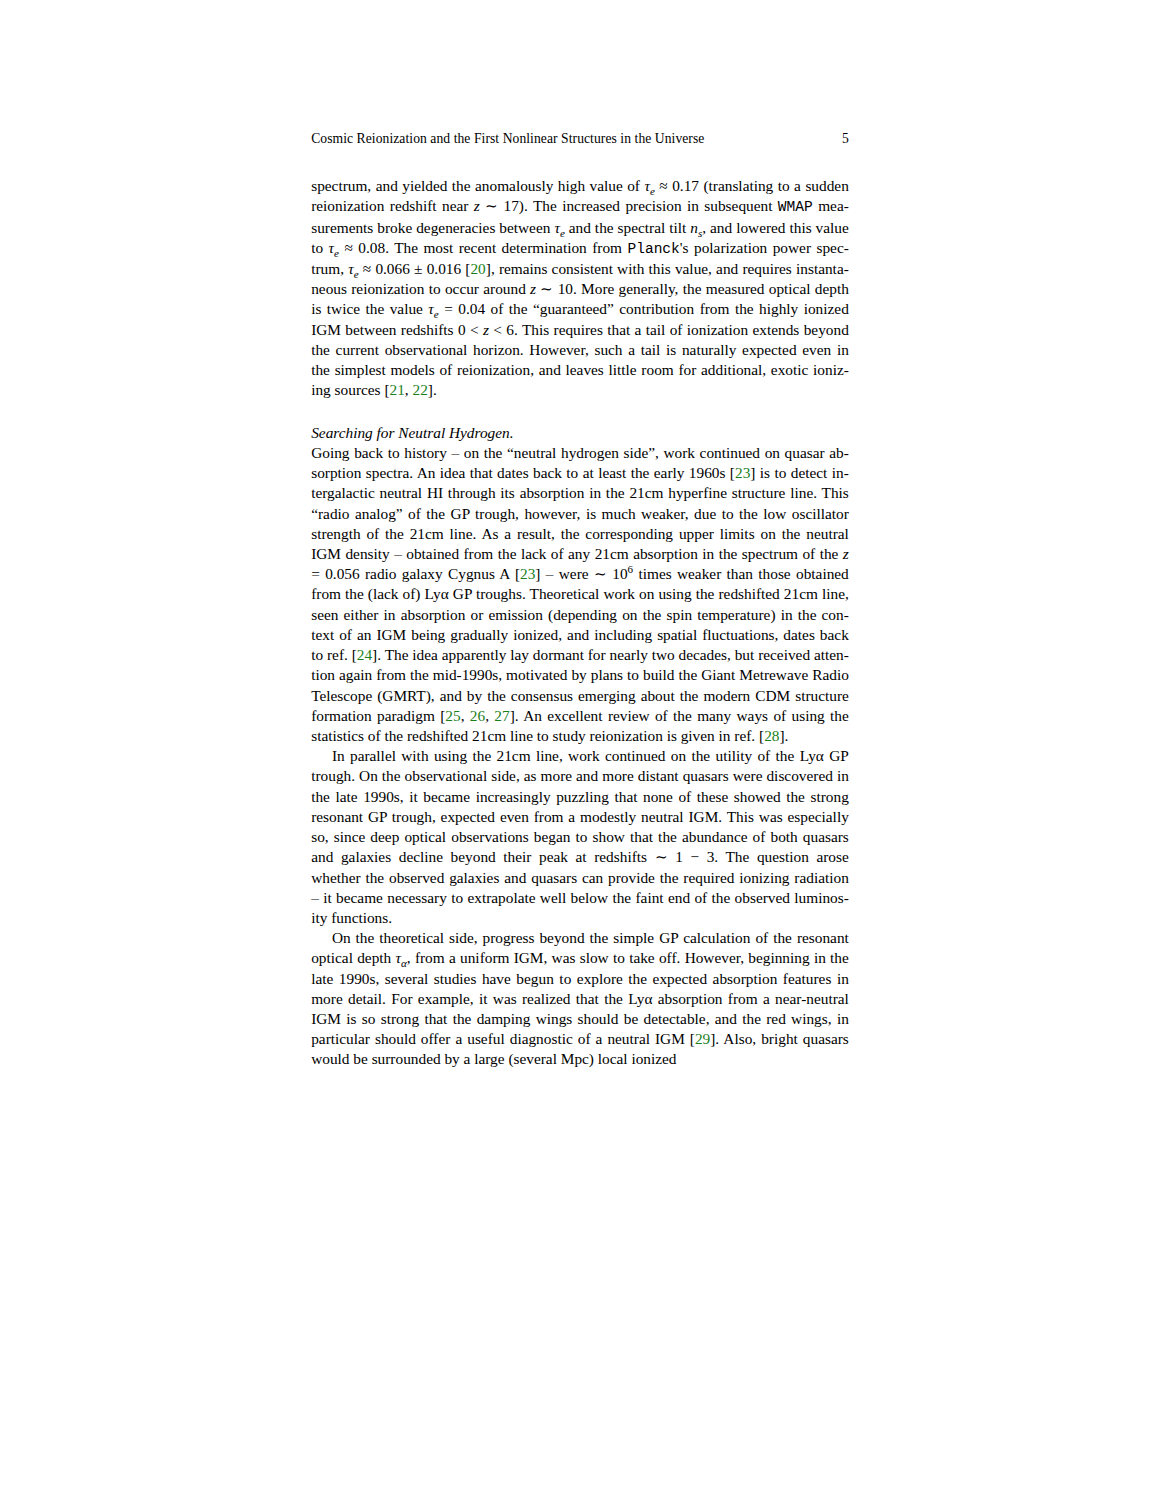Cosmic Reionization and the First Nonlinear Structures in the Universe 5
spectrum, and yielded the anomalously high value of τe ≈ 0.17 (translating to a sudden reionization redshift near z ∼ 17). The increased precision in subsequent WMAP measurements broke degeneracies between τe and the spectral tilt ns, and lowered this value to τe ≈ 0.08. The most recent determination from Planck's polarization power spectrum, τe ≈ 0.066 ± 0.016 [20], remains consistent with this value, and requires instantaneous reionization to occur around z ∼ 10. More generally, the measured optical depth is twice the value τe = 0.04 of the “guaranteed” contribution from the highly ionized IGM between redshifts 0 < z < 6. This requires that a tail of ionization extends beyond the current observational horizon. However, such a tail is naturally expected even in the simplest models of reionization, and leaves little room for additional, exotic ionizing sources [21, 22].
Searching for Neutral Hydrogen.
Going back to history – on the “neutral hydrogen side”, work continued on quasar absorption spectra. An idea that dates back to at least the early 1960s [23] is to detect intergalactic neutral HI through its absorption in the 21cm hyperfine structure line. This “radio analog” of the GP trough, however, is much weaker, due to the low oscillator strength of the 21cm line. As a result, the corresponding upper limits on the neutral IGM density – obtained from the lack of any 21cm absorption in the spectrum of the z = 0.056 radio galaxy Cygnus A [23] – were ∼ 106 times weaker than those obtained from the (lack of) Lyα GP troughs. Theoretical work on using the redshifted 21cm line, seen either in absorption or emission (depending on the spin temperature) in the context of an IGM being gradually ionized, and including spatial fluctuations, dates back to ref. [24]. The idea apparently lay dormant for nearly two decades, but received attention again from the mid-1990s, motivated by plans to build the Giant Metrewave Radio Telescope (GMRT), and by the consensus emerging about the modern CDM structure formation paradigm [25, 26, 27]. An excellent review of the many ways of using the statistics of the redshifted 21cm line to study reionization is given in ref. [28].
In parallel with using the 21cm line, work continued on the utility of the Lyα GP trough. On the observational side, as more and more distant quasars were discovered in the late 1990s, it became increasingly puzzling that none of these showed the strong resonant GP trough, expected even from a modestly neutral IGM. This was especially so, since deep optical observations began to show that the abundance of both quasars and galaxies decline beyond their peak at redshifts ∼ 1 − 3. The question arose whether the observed galaxies and quasars can provide the required ionizing radiation – it became necessary to extrapolate well below the faint end of the observed luminosity functions.
On the theoretical side, progress beyond the simple GP calculation of the resonant optical depth τα, from a uniform IGM, was slow to take off. However, beginning in the late 1990s, several studies have begun to explore the expected absorption features in more detail. For example, it was realized that the Lyα absorption from a near-neutral IGM is so strong that the damping wings should be detectable, and the red wings, in particular should offer a useful diagnostic of a neutral IGM [29]. Also, bright quasars would be surrounded by a large (several Mpc) local ionized